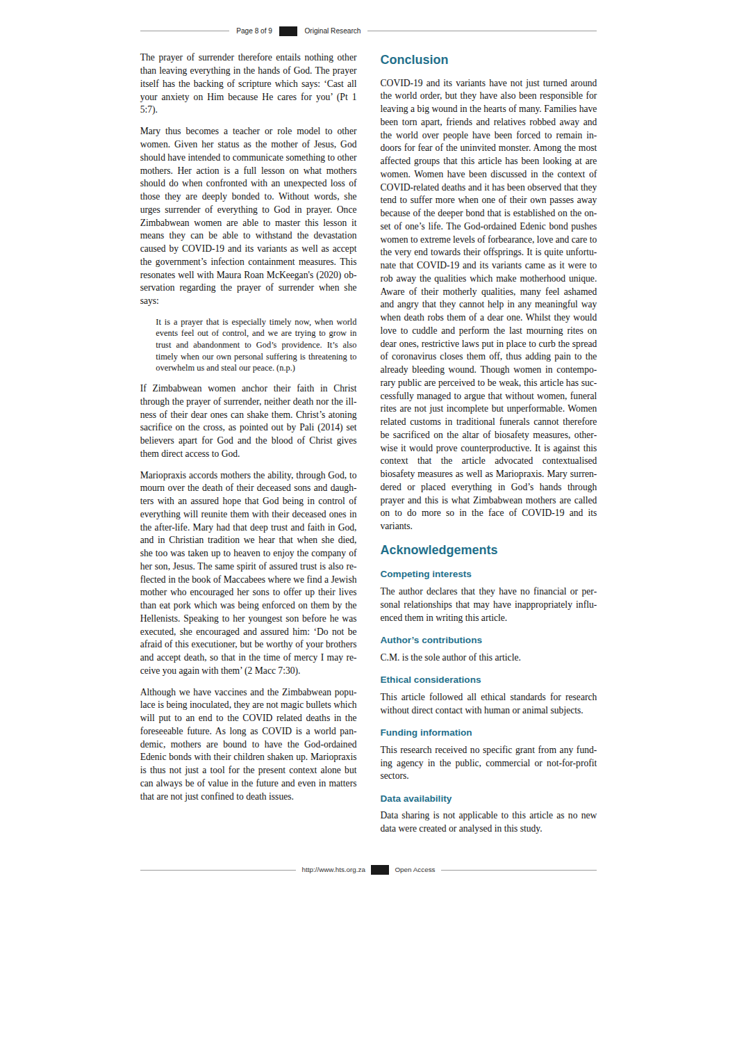Page 8 of 9 Original Research
The prayer of surrender therefore entails nothing other than leaving everything in the hands of God. The prayer itself has the backing of scripture which says: ‘Cast all your anxiety on Him because He cares for you’ (Pt 1 5:7).
Mary thus becomes a teacher or role model to other women. Given her status as the mother of Jesus, God should have intended to communicate something to other mothers. Her action is a full lesson on what mothers should do when confronted with an unexpected loss of those they are deeply bonded to. Without words, she urges surrender of everything to God in prayer. Once Zimbabwean women are able to master this lesson it means they can be able to withstand the devastation caused by COVID-19 and its variants as well as accept the government’s infection containment measures. This resonates well with Maura Roan McKeegan's (2020) observation regarding the prayer of surrender when she says:
It is a prayer that is especially timely now, when world events feel out of control, and we are trying to grow in trust and abandonment to God’s providence. It’s also timely when our own personal suffering is threatening to overwhelm us and steal our peace. (n.p.)
If Zimbabwean women anchor their faith in Christ through the prayer of surrender, neither death nor the illness of their dear ones can shake them. Christ’s atoning sacrifice on the cross, as pointed out by Pali (2014) set believers apart for God and the blood of Christ gives them direct access to God.
Mariopraxis accords mothers the ability, through God, to mourn over the death of their deceased sons and daughters with an assured hope that God being in control of everything will reunite them with their deceased ones in the after-life. Mary had that deep trust and faith in God, and in Christian tradition we hear that when she died, she too was taken up to heaven to enjoy the company of her son, Jesus. The same spirit of assured trust is also reflected in the book of Maccabees where we find a Jewish mother who encouraged her sons to offer up their lives than eat pork which was being enforced on them by the Hellenists. Speaking to her youngest son before he was executed, she encouraged and assured him: ‘Do not be afraid of this executioner, but be worthy of your brothers and accept death, so that in the time of mercy I may receive you again with them’ (2 Macc 7:30).
Although we have vaccines and the Zimbabwean populace is being inoculated, they are not magic bullets which will put to an end to the COVID related deaths in the foreseeable future. As long as COVID is a world pandemic, mothers are bound to have the God-ordained Edenic bonds with their children shaken up. Mariopraxis is thus not just a tool for the present context alone but can always be of value in the future and even in matters that are not just confined to death issues.
Conclusion
COVID-19 and its variants have not just turned around the world order, but they have also been responsible for leaving a big wound in the hearts of many. Families have been torn apart, friends and relatives robbed away and the world over people have been forced to remain indoors for fear of the uninvited monster. Among the most affected groups that this article has been looking at are women. Women have been discussed in the context of COVID-related deaths and it has been observed that they tend to suffer more when one of their own passes away because of the deeper bond that is established on the onset of one’s life. The God-ordained Edenic bond pushes women to extreme levels of forbearance, love and care to the very end towards their offsprings. It is quite unfortunate that COVID-19 and its variants came as it were to rob away the qualities which make motherhood unique. Aware of their motherly qualities, many feel ashamed and angry that they cannot help in any meaningful way when death robs them of a dear one. Whilst they would love to cuddle and perform the last mourning rites on dear ones, restrictive laws put in place to curb the spread of coronavirus closes them off, thus adding pain to the already bleeding wound. Though women in contemporary public are perceived to be weak, this article has successfully managed to argue that without women, funeral rites are not just incomplete but unperformable. Women related customs in traditional funerals cannot therefore be sacrificed on the altar of biosafety measures, otherwise it would prove counterproductive. It is against this context that the article advocated contextualised biosafety measures as well as Mariopraxis. Mary surrendered or placed everything in God’s hands through prayer and this is what Zimbabwean mothers are called on to do more so in the face of COVID-19 and its variants.
Acknowledgements
Competing interests
The author declares that they have no financial or personal relationships that may have inappropriately influenced them in writing this article.
Author’s contributions
C.M. is the sole author of this article.
Ethical considerations
This article followed all ethical standards for research without direct contact with human or animal subjects.
Funding information
This research received no specific grant from any funding agency in the public, commercial or not-for-profit sectors.
Data availability
Data sharing is not applicable to this article as no new data were created or analysed in this study.
http://www.hts.org.za Open Access